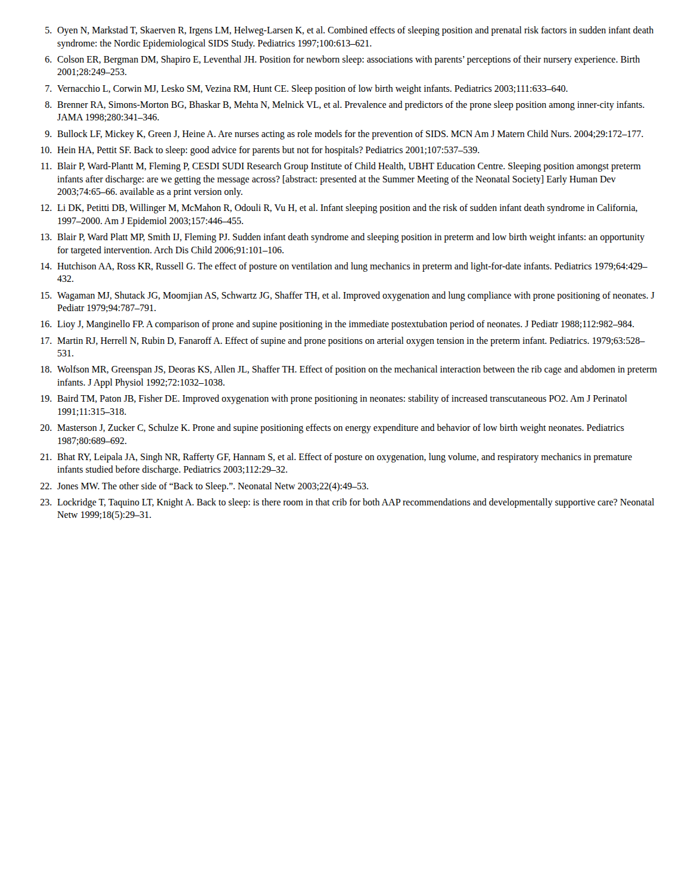Oyen N, Markstad T, Skaerven R, Irgens LM, Helweg-Larsen K, et al. Combined effects of sleeping position and prenatal risk factors in sudden infant death syndrome: the Nordic Epidemiological SIDS Study. Pediatrics 1997;100:613–621.
Colson ER, Bergman DM, Shapiro E, Leventhal JH. Position for newborn sleep: associations with parents’ perceptions of their nursery experience. Birth 2001;28:249–253.
Vernacchio L, Corwin MJ, Lesko SM, Vezina RM, Hunt CE. Sleep position of low birth weight infants. Pediatrics 2003;111:633–640.
Brenner RA, Simons-Morton BG, Bhaskar B, Mehta N, Melnick VL, et al. Prevalence and predictors of the prone sleep position among inner-city infants. JAMA 1998;280:341–346.
Bullock LF, Mickey K, Green J, Heine A. Are nurses acting as role models for the prevention of SIDS. MCN Am J Matern Child Nurs. 2004;29:172–177.
Hein HA, Pettit SF. Back to sleep: good advice for parents but not for hospitals? Pediatrics 2001;107:537–539.
Blair P, Ward-Plantt M, Fleming P, CESDI SUDI Research Group Institute of Child Health, UBHT Education Centre. Sleeping position amongst preterm infants after discharge: are we getting the message across? [abstract: presented at the Summer Meeting of the Neonatal Society] Early Human Dev 2003;74:65–66. available as a print version only.
Li DK, Petitti DB, Willinger M, McMahon R, Odouli R, Vu H, et al. Infant sleeping position and the risk of sudden infant death syndrome in California, 1997–2000. Am J Epidemiol 2003;157:446–455.
Blair P, Ward Platt MP, Smith IJ, Fleming PJ. Sudden infant death syndrome and sleeping position in preterm and low birth weight infants: an opportunity for targeted intervention. Arch Dis Child 2006;91:101–106.
Hutchison AA, Ross KR, Russell G. The effect of posture on ventilation and lung mechanics in preterm and light-for-date infants. Pediatrics 1979;64:429–432.
Wagaman MJ, Shutack JG, Moomjian AS, Schwartz JG, Shaffer TH, et al. Improved oxygenation and lung compliance with prone positioning of neonates. J Pediatr 1979;94:787–791.
Lioy J, Manginello FP. A comparison of prone and supine positioning in the immediate postextubation period of neonates. J Pediatr 1988;112:982–984.
Martin RJ, Herrell N, Rubin D, Fanaroff A. Effect of supine and prone positions on arterial oxygen tension in the preterm infant. Pediatrics. 1979;63:528–531.
Wolfson MR, Greenspan JS, Deoras KS, Allen JL, Shaffer TH. Effect of position on the mechanical interaction between the rib cage and abdomen in preterm infants. J Appl Physiol 1992;72:1032–1038.
Baird TM, Paton JB, Fisher DE. Improved oxygenation with prone positioning in neonates: stability of increased transcutaneous PO2. Am J Perinatol 1991;11:315–318.
Masterson J, Zucker C, Schulze K. Prone and supine positioning effects on energy expenditure and behavior of low birth weight neonates. Pediatrics 1987;80:689–692.
Bhat RY, Leipala JA, Singh NR, Rafferty GF, Hannam S, et al. Effect of posture on oxygenation, lung volume, and respiratory mechanics in premature infants studied before discharge. Pediatrics 2003;112:29–32.
Jones MW. The other side of “Back to Sleep.”. Neonatal Netw 2003;22(4):49–53.
Lockridge T, Taquino LT, Knight A. Back to sleep: is there room in that crib for both AAP recommendations and developmentally supportive care? Neonatal Netw 1999;18(5):29–31.